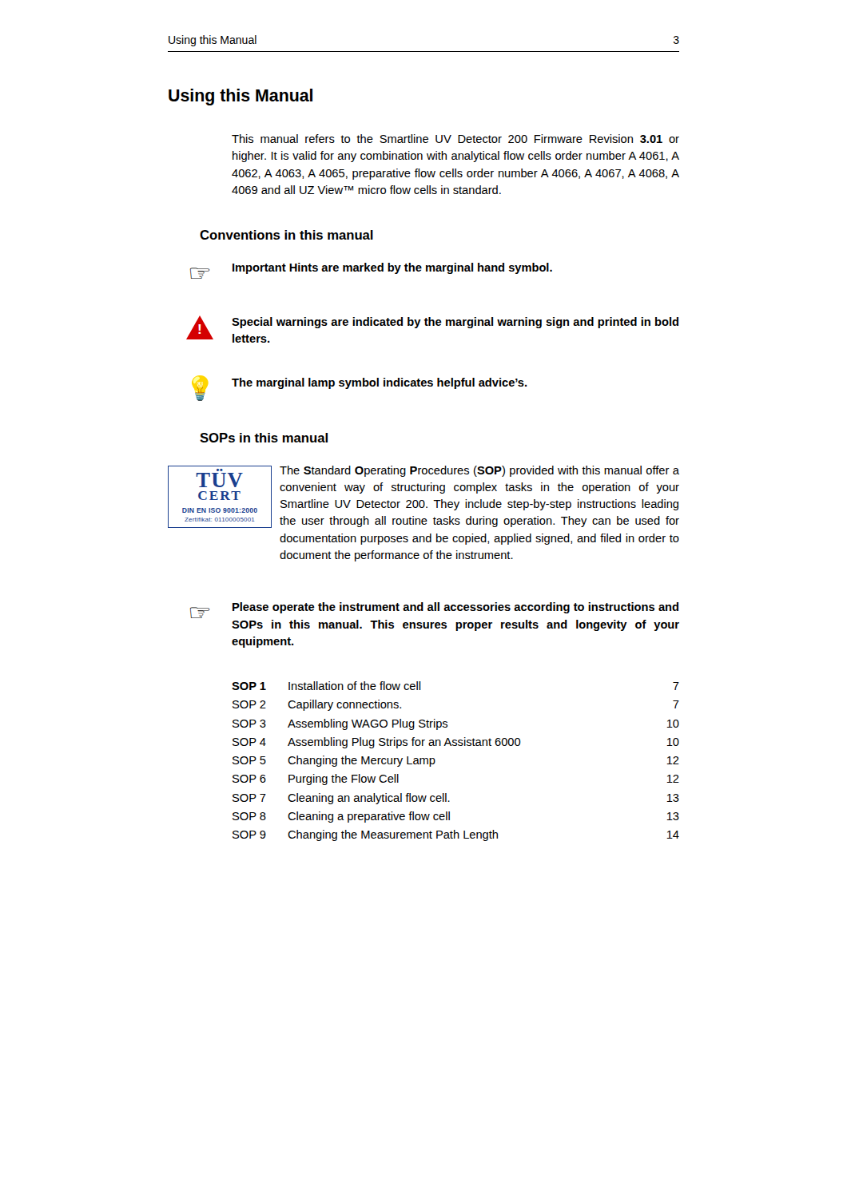Using this Manual 3
Using this Manual
This manual refers to the Smartline UV Detector 200 Firmware Revision 3.01 or higher. It is valid for any combination with analytical flow cells order number A 4061, A 4062, A 4063, A 4065, preparative flow cells order number A 4066, A 4067, A 4068, A 4069 and all UZ View™ micro flow cells in standard.
Conventions in this manual
☞
Important Hints are marked by the marginal hand symbol.
Special warnings are indicated by the marginal warning sign and printed in bold letters.
💡
The marginal lamp symbol indicates helpful advice’s.
SOPs in this manual
TÜV
CERT
DIN EN ISO 9001:2000
Zertifikat: 01100005001
The Standard Operating Procedures (SOP) provided with this manual offer a convenient way of structuring complex tasks in the operation of your Smartline UV Detector 200. They include step-by-step instructions leading the user through all routine tasks during operation. They can be used for documentation purposes and be copied, applied signed, and filed in order to document the performance of the instrument.
☞
Please operate the instrument and all accessories according to instructions and SOPs in this manual. This ensures proper results and longevity of your equipment.
| SOP 1 | Installation of the flow cell | 7 |
| SOP 2 | Capillary connections. | 7 |
| SOP 3 | Assembling WAGO Plug Strips | 10 |
| SOP 4 | Assembling Plug Strips for an Assistant 6000 | 10 |
| SOP 5 | Changing the Mercury Lamp | 12 |
| SOP 6 | Purging the Flow Cell | 12 |
| SOP 7 | Cleaning an analytical flow cell. | 13 |
| SOP 8 | Cleaning a preparative flow cell | 13 |
| SOP 9 | Changing the Measurement Path Length | 14 |